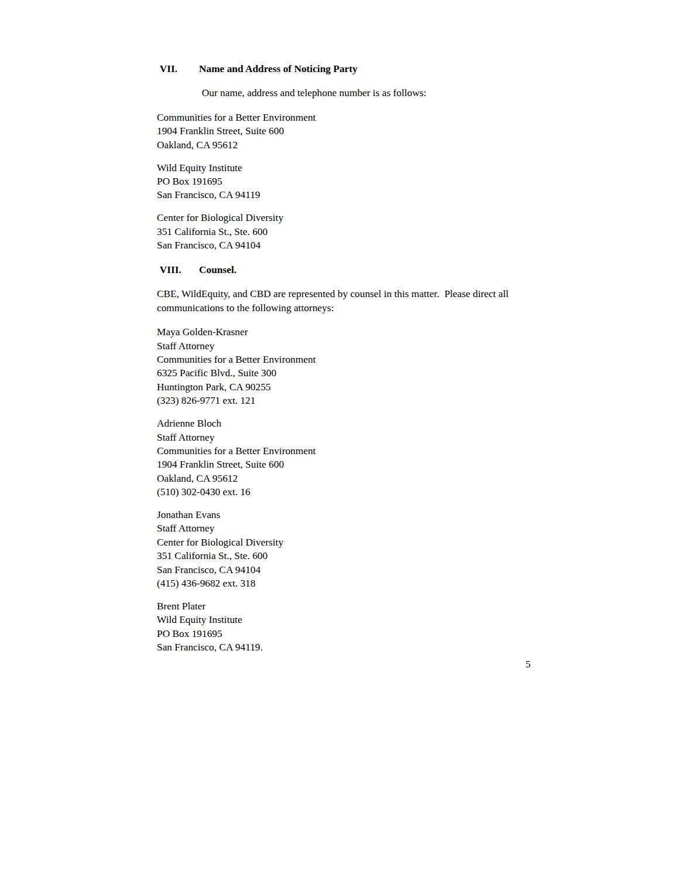VII. Name and Address of Noticing Party
Our name, address and telephone number is as follows:
Communities for a Better Environment
1904 Franklin Street, Suite 600
Oakland, CA 95612
Wild Equity Institute
PO Box 191695
San Francisco, CA 94119
Center for Biological Diversity
351 California St., Ste. 600
San Francisco, CA 94104
VIII. Counsel.
CBE, WildEquity, and CBD are represented by counsel in this matter. Please direct all communications to the following attorneys:
Maya Golden-Krasner
Staff Attorney
Communities for a Better Environment
6325 Pacific Blvd., Suite 300
Huntington Park, CA 90255
(323) 826-9771 ext. 121
Adrienne Bloch
Staff Attorney
Communities for a Better Environment
1904 Franklin Street, Suite 600
Oakland, CA 95612
(510) 302-0430 ext. 16
Jonathan Evans
Staff Attorney
Center for Biological Diversity
351 California St., Ste. 600
San Francisco, CA 94104
(415) 436-9682 ext. 318
Brent Plater
Wild Equity Institute
PO Box 191695
San Francisco, CA 94119.
5